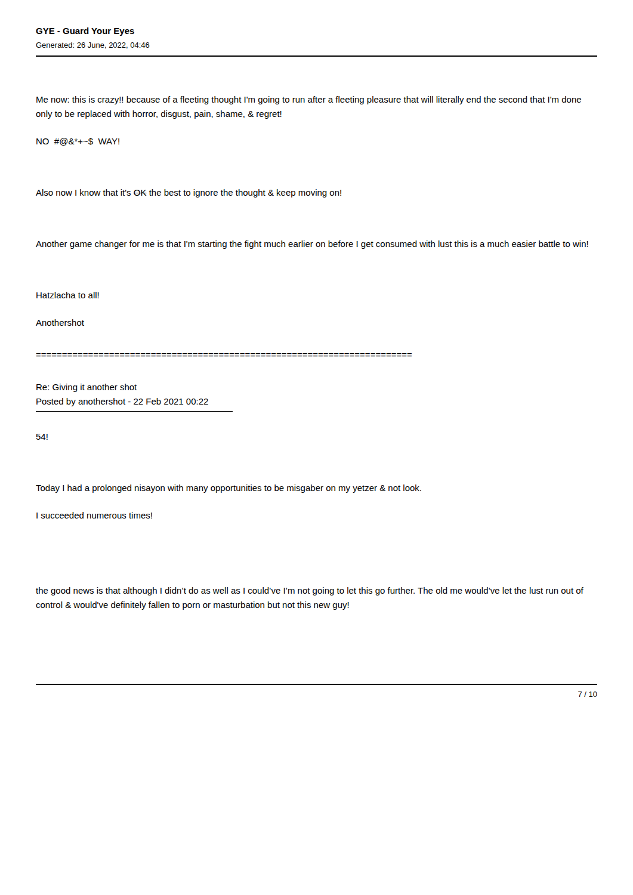GYE - Guard Your Eyes
Generated: 26 June, 2022, 04:46
Me now: this is crazy!! because of a fleeting thought I'm going to run after a fleeting pleasure that will literally end the second that I'm done only to be replaced with horror, disgust, pain, shame, & regret!
NO #@&*+~$ WAY!
Also now I know that it's OK the best to ignore the thought & keep moving on!
Another game changer for me is that I'm starting the fight much earlier on before I get consumed with lust this is a much easier battle to win!
Hatzlacha to all!
Anothershot
========================================================================
Re: Giving it another shot
Posted by anothershot - 22 Feb 2021 00:22
54!
Today I had a prolonged nisayon with many opportunities to be misgaber on my yetzer & not look.
I succeeded numerous times!
the good news is that although I didn’t do as well as I could’ve I’m not going to let this go further. The old me would’ve let the lust run out of control & would've definitely fallen to porn or masturbation but not this new guy!
7 / 10